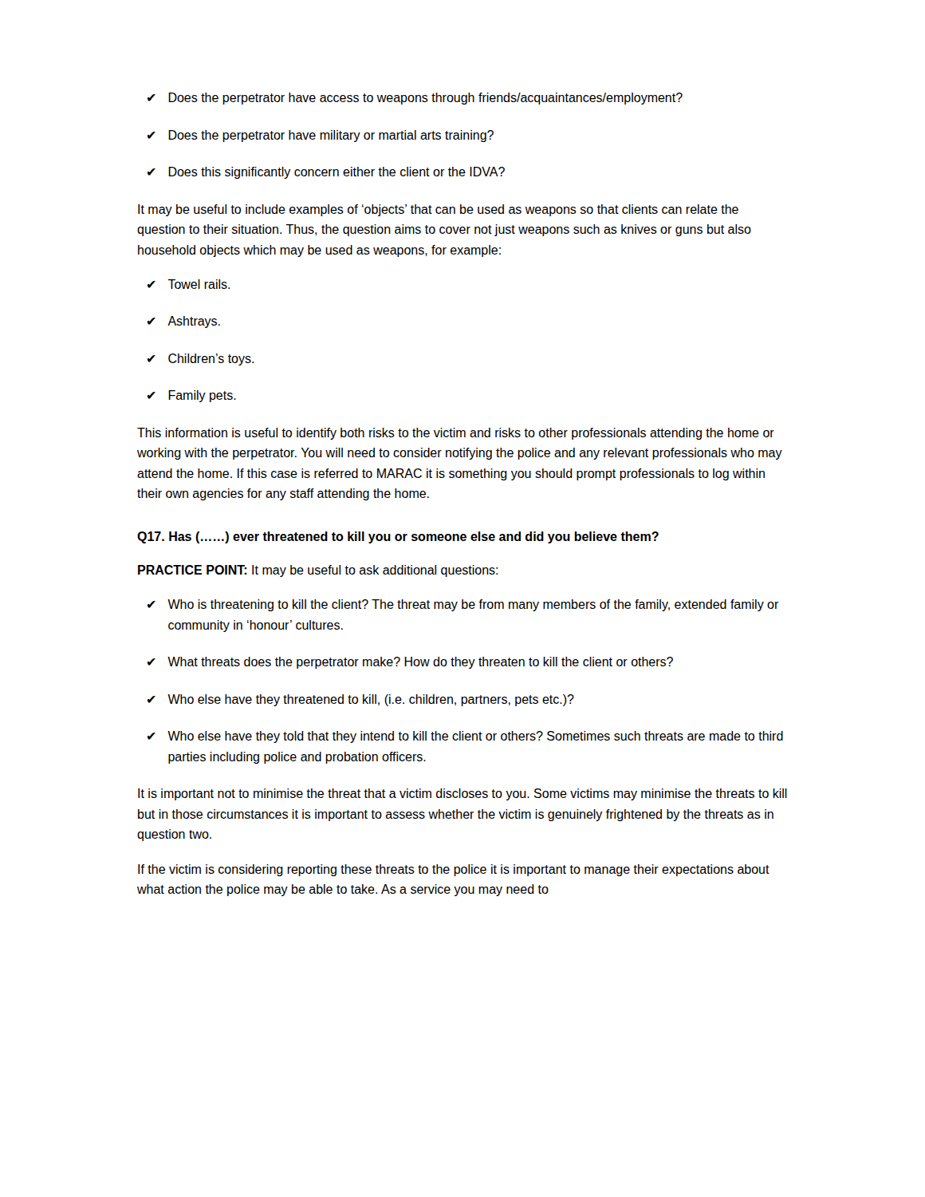Does the perpetrator have access to weapons through friends/acquaintances/employment?
Does the perpetrator have military or martial arts training?
Does this significantly concern either the client or the IDVA?
It may be useful to include examples of ‘objects’ that can be used as weapons so that clients can relate the question to their situation. Thus, the question aims to cover not just weapons such as knives or guns but also household objects which may be used as weapons, for example:
Towel rails.
Ashtrays.
Children’s toys.
Family pets.
This information is useful to identify both risks to the victim and risks to other professionals attending the home or working with the perpetrator. You will need to consider notifying the police and any relevant professionals who may attend the home. If this case is referred to MARAC it is something you should prompt professionals to log within their own agencies for any staff attending the home.
Q17. Has (……) ever threatened to kill you or someone else and did you believe them?
PRACTICE POINT: It may be useful to ask additional questions:
Who is threatening to kill the client? The threat may be from many members of the family, extended family or community in ‘honour’ cultures.
What threats does the perpetrator make? How do they threaten to kill the client or others?
Who else have they threatened to kill, (i.e. children, partners, pets etc.)?
Who else have they told that they intend to kill the client or others? Sometimes such threats are made to third parties including police and probation officers.
It is important not to minimise the threat that a victim discloses to you. Some victims may minimise the threats to kill but in those circumstances it is important to assess whether the victim is genuinely frightened by the threats as in question two.
If the victim is considering reporting these threats to the police it is important to manage their expectations about what action the police may be able to take. As a service you may need to